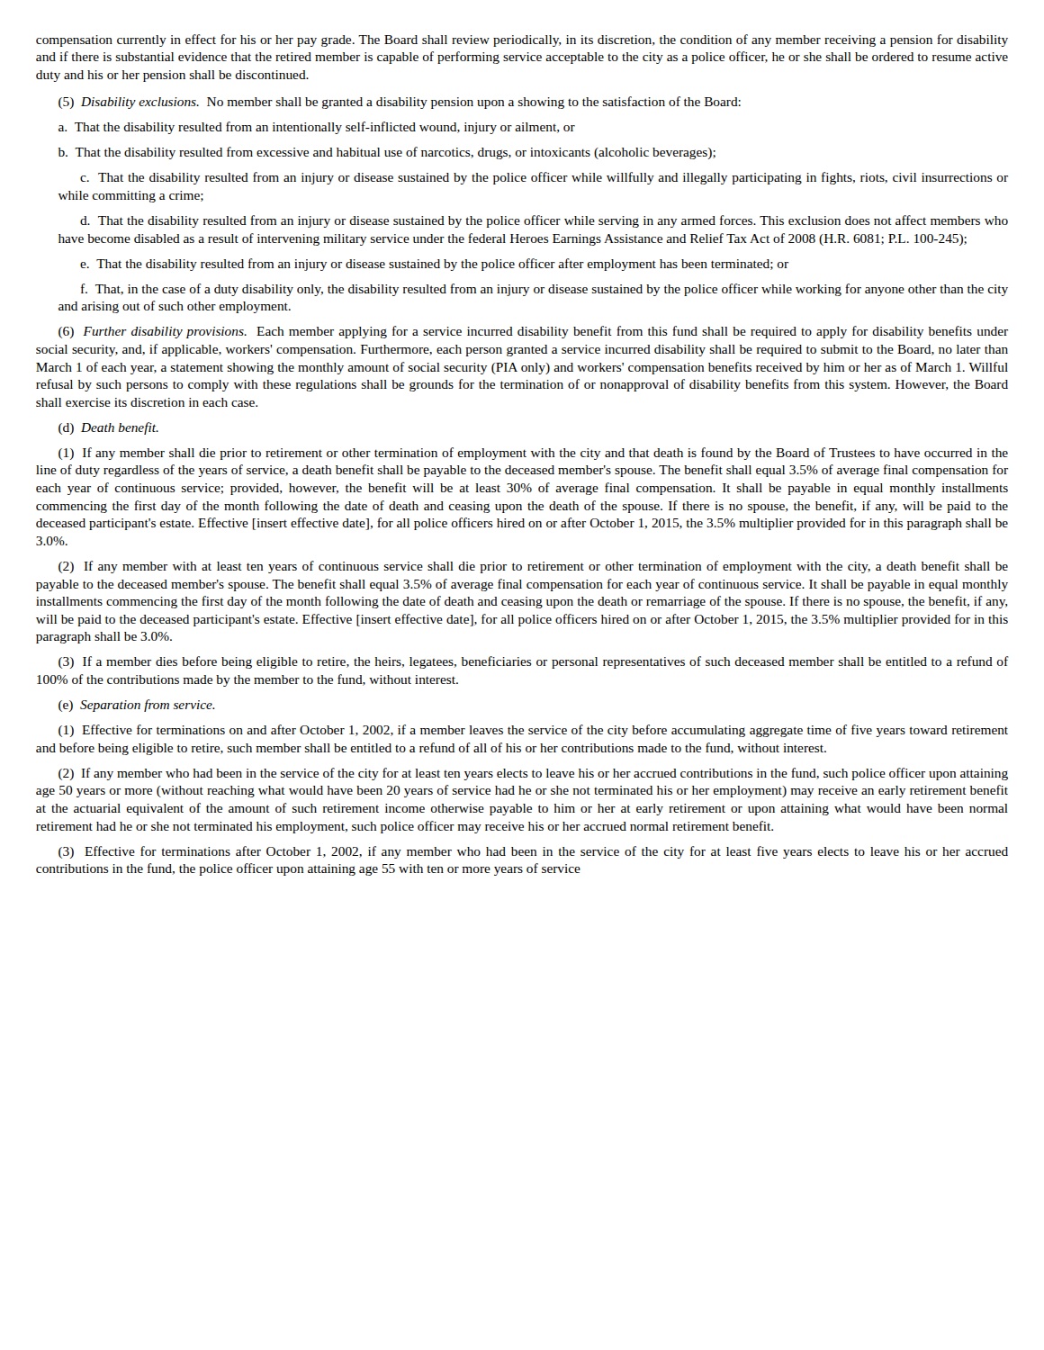compensation currently in effect for his or her pay grade. The Board shall review periodically, in its discretion, the condition of any member receiving a pension for disability and if there is substantial evidence that the retired member is capable of performing service acceptable to the city as a police officer, he or she shall be ordered to resume active duty and his or her pension shall be discontinued.
(5) Disability exclusions. No member shall be granted a disability pension upon a showing to the satisfaction of the Board:
a. That the disability resulted from an intentionally self-inflicted wound, injury or ailment, or
b. That the disability resulted from excessive and habitual use of narcotics, drugs, or intoxicants (alcoholic beverages);
c. That the disability resulted from an injury or disease sustained by the police officer while willfully and illegally participating in fights, riots, civil insurrections or while committing a crime;
d. That the disability resulted from an injury or disease sustained by the police officer while serving in any armed forces. This exclusion does not affect members who have become disabled as a result of intervening military service under the federal Heroes Earnings Assistance and Relief Tax Act of 2008 (H.R. 6081; P.L. 100-245);
e. That the disability resulted from an injury or disease sustained by the police officer after employment has been terminated; or
f. That, in the case of a duty disability only, the disability resulted from an injury or disease sustained by the police officer while working for anyone other than the city and arising out of such other employment.
(6) Further disability provisions. Each member applying for a service incurred disability benefit from this fund shall be required to apply for disability benefits under social security, and, if applicable, workers' compensation. Furthermore, each person granted a service incurred disability shall be required to submit to the Board, no later than March 1 of each year, a statement showing the monthly amount of social security (PIA only) and workers' compensation benefits received by him or her as of March 1. Willful refusal by such persons to comply with these regulations shall be grounds for the termination of or nonapproval of disability benefits from this system. However, the Board shall exercise its discretion in each case.
(d) Death benefit.
(1) If any member shall die prior to retirement or other termination of employment with the city and that death is found by the Board of Trustees to have occurred in the line of duty regardless of the years of service, a death benefit shall be payable to the deceased member's spouse. The benefit shall equal 3.5% of average final compensation for each year of continuous service; provided, however, the benefit will be at least 30% of average final compensation. It shall be payable in equal monthly installments commencing the first day of the month following the date of death and ceasing upon the death of the spouse. If there is no spouse, the benefit, if any, will be paid to the deceased participant's estate. Effective [insert effective date], for all police officers hired on or after October 1, 2015, the 3.5% multiplier provided for in this paragraph shall be 3.0%.
(2) If any member with at least ten years of continuous service shall die prior to retirement or other termination of employment with the city, a death benefit shall be payable to the deceased member's spouse. The benefit shall equal 3.5% of average final compensation for each year of continuous service. It shall be payable in equal monthly installments commencing the first day of the month following the date of death and ceasing upon the death or remarriage of the spouse. If there is no spouse, the benefit, if any, will be paid to the deceased participant's estate. Effective [insert effective date], for all police officers hired on or after October 1, 2015, the 3.5% multiplier provided for in this paragraph shall be 3.0%.
(3) If a member dies before being eligible to retire, the heirs, legatees, beneficiaries or personal representatives of such deceased member shall be entitled to a refund of 100% of the contributions made by the member to the fund, without interest.
(e) Separation from service.
(1) Effective for terminations on and after October 1, 2002, if a member leaves the service of the city before accumulating aggregate time of five years toward retirement and before being eligible to retire, such member shall be entitled to a refund of all of his or her contributions made to the fund, without interest.
(2) If any member who had been in the service of the city for at least ten years elects to leave his or her accrued contributions in the fund, such police officer upon attaining age 50 years or more (without reaching what would have been 20 years of service had he or she not terminated his or her employment) may receive an early retirement benefit at the actuarial equivalent of the amount of such retirement income otherwise payable to him or her at early retirement or upon attaining what would have been normal retirement had he or she not terminated his employment, such police officer may receive his or her accrued normal retirement benefit.
(3) Effective for terminations after October 1, 2002, if any member who had been in the service of the city for at least five years elects to leave his or her accrued contributions in the fund, the police officer upon attaining age 55 with ten or more years of service